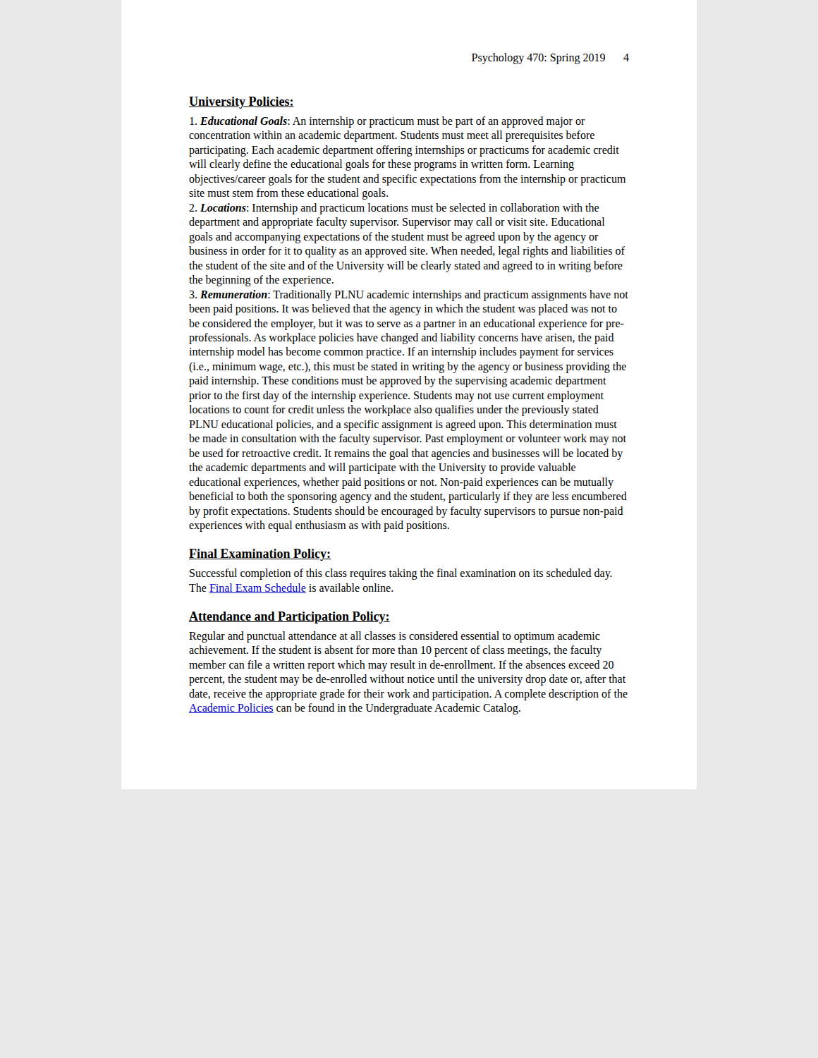Psychology 470: Spring 20194
University Policies:
1. Educational Goals: An internship or practicum must be part of an approved major or concentration within an academic department. Students must meet all prerequisites before participating. Each academic department offering internships or practicums for academic credit will clearly define the educational goals for these programs in written form. Learning objectives/career goals for the student and specific expectations from the internship or practicum site must stem from these educational goals.
2. Locations: Internship and practicum locations must be selected in collaboration with the department and appropriate faculty supervisor. Supervisor may call or visit site. Educational goals and accompanying expectations of the student must be agreed upon by the agency or business in order for it to quality as an approved site. When needed, legal rights and liabilities of the student of the site and of the University will be clearly stated and agreed to in writing before the beginning of the experience.
3. Remuneration: Traditionally PLNU academic internships and practicum assignments have not been paid positions. It was believed that the agency in which the student was placed was not to be considered the employer, but it was to serve as a partner in an educational experience for pre-professionals. As workplace policies have changed and liability concerns have arisen, the paid internship model has become common practice. If an internship includes payment for services (i.e., minimum wage, etc.), this must be stated in writing by the agency or business providing the paid internship. These conditions must be approved by the supervising academic department prior to the first day of the internship experience. Students may not use current employment locations to count for credit unless the workplace also qualifies under the previously stated PLNU educational policies, and a specific assignment is agreed upon. This determination must be made in consultation with the faculty supervisor. Past employment or volunteer work may not be used for retroactive credit. It remains the goal that agencies and businesses will be located by the academic departments and will participate with the University to provide valuable educational experiences, whether paid positions or not. Non-paid experiences can be mutually beneficial to both the sponsoring agency and the student, particularly if they are less encumbered by profit expectations. Students should be encouraged by faculty supervisors to pursue non-paid experiences with equal enthusiasm as with paid positions.
Final Examination Policy:
Successful completion of this class requires taking the final examination on its scheduled day. The Final Exam Schedule is available online.
Attendance and Participation Policy:
Regular and punctual attendance at all classes is considered essential to optimum academic achievement. If the student is absent for more than 10 percent of class meetings, the faculty member can file a written report which may result in de-enrollment. If the absences exceed 20 percent, the student may be de-enrolled without notice until the university drop date or, after that date, receive the appropriate grade for their work and participation. A complete description of the Academic Policies can be found in the Undergraduate Academic Catalog.